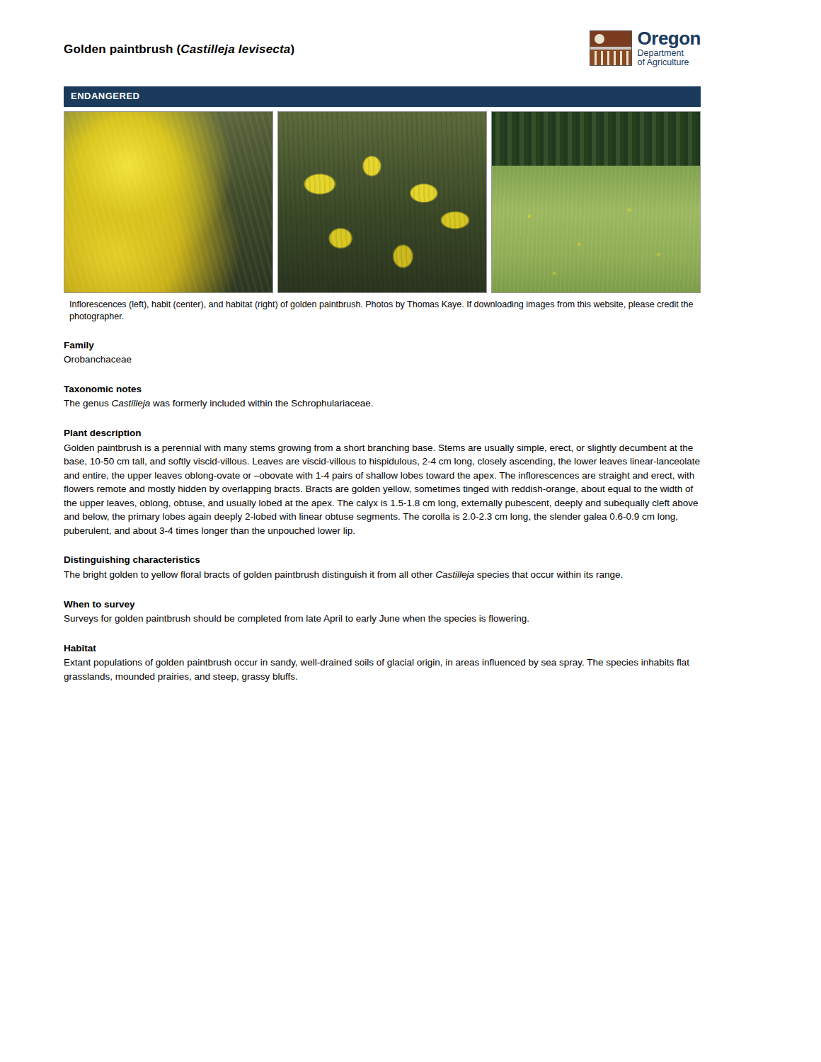Golden paintbrush (Castilleja levisecta)
Oregon
Department
of Agriculture
ENDANGERED
Inflorescences (left), habit (center), and habitat (right) of golden paintbrush. Photos by Thomas Kaye. If downloading images from this website, please credit the photographer.
Family
Orobanchaceae
Taxonomic notes
The genus Castilleja was formerly included within the Schrophulariaceae.
Plant description
Golden paintbrush is a perennial with many stems growing from a short branching base. Stems are usually simple, erect, or slightly decumbent at the base, 10-50 cm tall, and softly viscid-villous. Leaves are viscid-villous to hispidulous, 2-4 cm long, closely ascending, the lower leaves linear-lanceolate and entire, the upper leaves oblong-ovate or –obovate with 1-4 pairs of shallow lobes toward the apex. The inflorescences are straight and erect, with flowers remote and mostly hidden by overlapping bracts. Bracts are golden yellow, sometimes tinged with reddish-orange, about equal to the width of the upper leaves, oblong, obtuse, and usually lobed at the apex. The calyx is 1.5-1.8 cm long, externally pubescent, deeply and subequally cleft above and below, the primary lobes again deeply 2-lobed with linear obtuse segments. The corolla is 2.0-2.3 cm long, the slender galea 0.6-0.9 cm long, puberulent, and about 3-4 times longer than the unpouched lower lip.
Distinguishing characteristics
The bright golden to yellow floral bracts of golden paintbrush distinguish it from all other Castilleja species that occur within its range.
When to survey
Surveys for golden paintbrush should be completed from late April to early June when the species is flowering.
Habitat
Extant populations of golden paintbrush occur in sandy, well-drained soils of glacial origin, in areas influenced by sea spray. The species inhabits flat grasslands, mounded prairies, and steep, grassy bluffs.